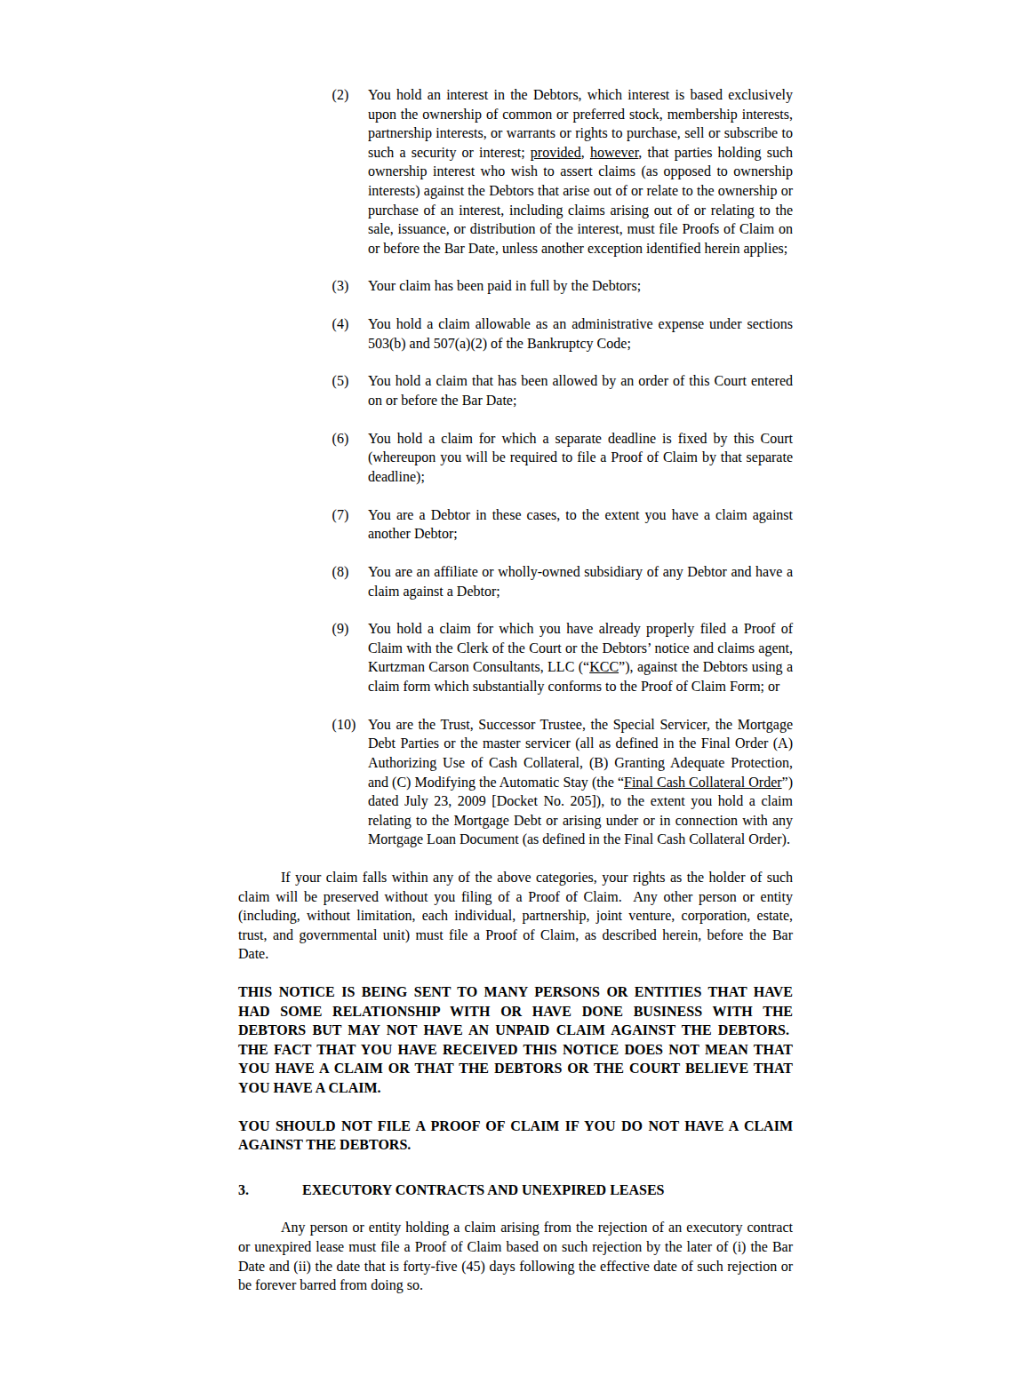(2)
You hold an interest in the Debtors, which interest is based exclusively upon the ownership of common or preferred stock, membership interests, partnership interests, or warrants or rights to purchase, sell or subscribe to such a security or interest; provided, however, that parties holding such ownership interest who wish to assert claims (as opposed to ownership interests) against the Debtors that arise out of or relate to the ownership or purchase of an interest, including claims arising out of or relating to the sale, issuance, or distribution of the interest, must file Proofs of Claim on or before the Bar Date, unless another exception identified herein applies;
(3)
Your claim has been paid in full by the Debtors;
(4)
You hold a claim allowable as an administrative expense under sections 503(b) and 507(a)(2) of the Bankruptcy Code;
(5)
You hold a claim that has been allowed by an order of this Court entered on or before the Bar Date;
(6)
You hold a claim for which a separate deadline is fixed by this Court (whereupon you will be required to file a Proof of Claim by that separate deadline);
(7)
You are a Debtor in these cases, to the extent you have a claim against another Debtor;
(8)
You are an affiliate or wholly-owned subsidiary of any Debtor and have a claim against a Debtor;
(9)
You hold a claim for which you have already properly filed a Proof of Claim with the Clerk of the Court or the Debtors’ notice and claims agent, Kurtzman Carson Consultants, LLC (“KCC”), against the Debtors using a claim form which substantially conforms to the Proof of Claim Form; or
(10)
You are the Trust, Successor Trustee, the Special Servicer, the Mortgage Debt Parties or the master servicer (all as defined in the Final Order (A) Authorizing Use of Cash Collateral, (B) Granting Adequate Protection, and (C) Modifying the Automatic Stay (the “Final Cash Collateral Order”) dated July 23, 2009 [Docket No. 205]), to the extent you hold a claim relating to the Mortgage Debt or arising under or in connection with any Mortgage Loan Document (as defined in the Final Cash Collateral Order).
If your claim falls within any of the above categories, your rights as the holder of such claim will be preserved without you filing of a Proof of Claim. Any other person or entity (including, without limitation, each individual, partnership, joint venture, corporation, estate, trust, and governmental unit) must file a Proof of Claim, as described herein, before the Bar Date.
THIS NOTICE IS BEING SENT TO MANY PERSONS OR ENTITIES THAT HAVE HAD SOME RELATIONSHIP WITH OR HAVE DONE BUSINESS WITH THE DEBTORS BUT MAY NOT HAVE AN UNPAID CLAIM AGAINST THE DEBTORS. THE FACT THAT YOU HAVE RECEIVED THIS NOTICE DOES NOT MEAN THAT YOU HAVE A CLAIM OR THAT THE DEBTORS OR THE COURT BELIEVE THAT YOU HAVE A CLAIM.
YOU SHOULD NOT FILE A PROOF OF CLAIM IF YOU DO NOT HAVE A CLAIM AGAINST THE DEBTORS.
3.
EXECUTORY CONTRACTS AND UNEXPIRED LEASES
Any person or entity holding a claim arising from the rejection of an executory contract or unexpired lease must file a Proof of Claim based on such rejection by the later of (i) the Bar Date and (ii) the date that is forty-five (45) days following the effective date of such rejection or be forever barred from doing so.